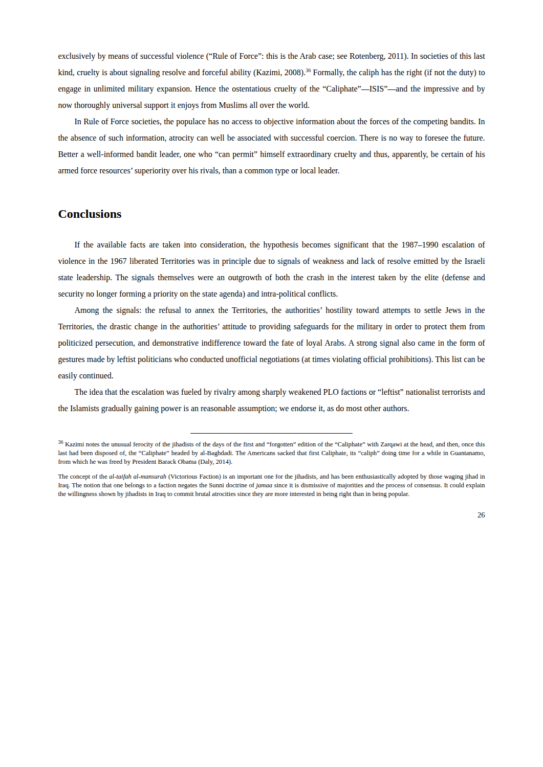exclusively by means of successful violence (“Rule of Force”: this is the Arab case; see Rotenberg, 2011). In societies of this last kind, cruelty is about signaling resolve and forceful ability (Kazimi, 2008).36 Formally, the caliph has the right (if not the duty) to engage in unlimited military expansion. Hence the ostentatious cruelty of the “Caliphate”—ISIS”—and the impressive and by now thoroughly universal support it enjoys from Muslims all over the world.
In Rule of Force societies, the populace has no access to objective information about the forces of the competing bandits. In the absence of such information, atrocity can well be associated with successful coercion. There is no way to foresee the future. Better a well-informed bandit leader, one who “can permit” himself extraordinary cruelty and thus, apparently, be certain of his armed force resources’ superiority over his rivals, than a common type or local leader.
Conclusions
If the available facts are taken into consideration, the hypothesis becomes significant that the 1987–1990 escalation of violence in the 1967 liberated Territories was in principle due to signals of weakness and lack of resolve emitted by the Israeli state leadership. The signals themselves were an outgrowth of both the crash in the interest taken by the elite (defense and security no longer forming a priority on the state agenda) and intra-political conflicts.
Among the signals: the refusal to annex the Territories, the authorities’ hostility toward attempts to settle Jews in the Territories, the drastic change in the authorities’ attitude to providing safeguards for the military in order to protect them from politicized persecution, and demonstrative indifference toward the fate of loyal Arabs. A strong signal also came in the form of gestures made by leftist politicians who conducted unofficial negotiations (at times violating official prohibitions). This list can be easily continued.
The idea that the escalation was fueled by rivalry among sharply weakened PLO factions or “leftist” nationalist terrorists and the Islamists gradually gaining power is an reasonable assumption; we endorse it, as do most other authors.
36 Kazimi notes the unusual ferocity of the jihadists of the days of the first and “forgotten” edition of the “Caliphate” with Zarqawi at the head, and then, once this last had been disposed of, the “Caliphate” headed by al-Baghdadi. The Americans sacked that first Caliphate, its “caliph” doing time for a while in Guantanamo, from which he was freed by President Barack Obama (Daly, 2014).
The concept of the al-taifah al-mansurah (Victorious Faction) is an important one for the jihadists, and has been enthusiastically adopted by those waging jihad in Iraq. The notion that one belongs to a faction negates the Sunni doctrine of jamaa since it is dismissive of majorities and the process of consensus. It could explain the willingness shown by jihadists in Iraq to commit brutal atrocities since they are more interested in being right than in being popular.
26